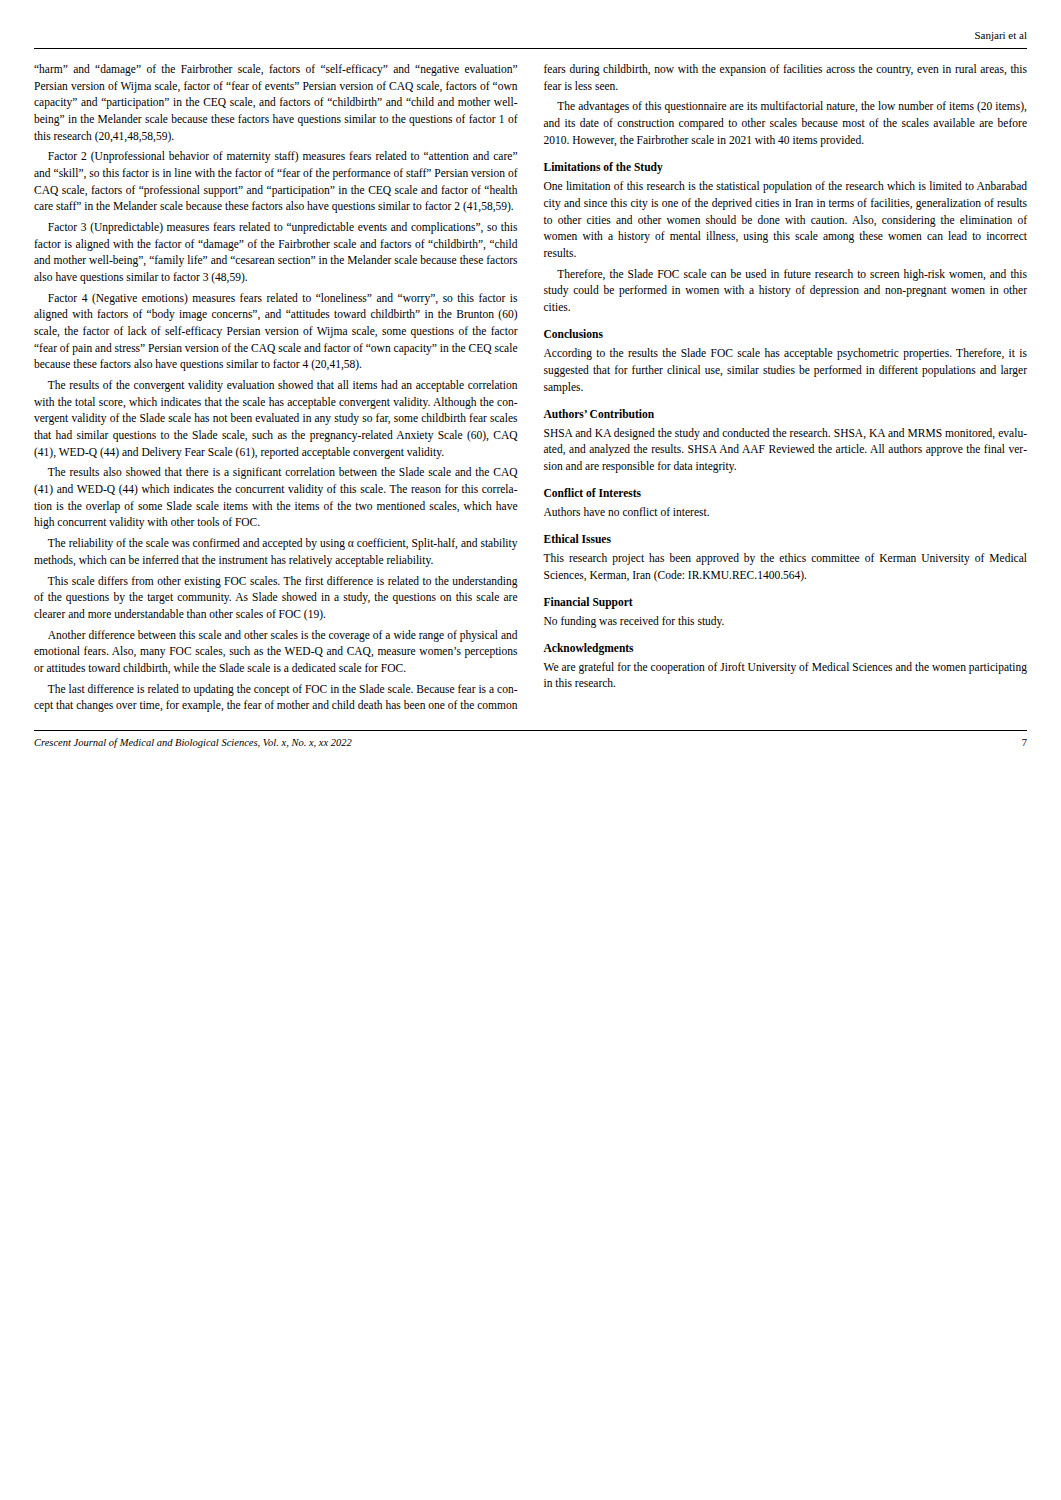Sanjari et al
“harm” and “damage” of the Fairbrother scale, factors of “self-efficacy” and “negative evaluation” Persian version of Wijma scale, factor of “fear of events” Persian version of CAQ scale, factors of “own capacity” and “participation” in the CEQ scale, and factors of “childbirth” and “child and mother well-being” in the Melander scale because these factors have questions similar to the questions of factor 1 of this research (20,41,48,58,59).
Factor 2 (Unprofessional behavior of maternity staff) measures fears related to “attention and care” and “skill”, so this factor is in line with the factor of “fear of the performance of staff” Persian version of CAQ scale, factors of “professional support” and “participation” in the CEQ scale and factor of “health care staff” in the Melander scale because these factors also have questions similar to factor 2 (41,58,59).
Factor 3 (Unpredictable) measures fears related to “unpredictable events and complications”, so this factor is aligned with the factor of “damage” of the Fairbrother scale and factors of “childbirth”, “child and mother well-being”, “family life” and “cesarean section” in the Melander scale because these factors also have questions similar to factor 3 (48,59).
Factor 4 (Negative emotions) measures fears related to “loneliness” and “worry”, so this factor is aligned with factors of “body image concerns”, and “attitudes toward childbirth” in the Brunton (60) scale, the factor of lack of self-efficacy Persian version of Wijma scale, some questions of the factor “fear of pain and stress” Persian version of the CAQ scale and factor of “own capacity” in the CEQ scale because these factors also have questions similar to factor 4 (20,41,58).
The results of the convergent validity evaluation showed that all items had an acceptable correlation with the total score, which indicates that the scale has acceptable convergent validity. Although the convergent validity of the Slade scale has not been evaluated in any study so far, some childbirth fear scales that had similar questions to the Slade scale, such as the pregnancy-related Anxiety Scale (60), CAQ (41), WED-Q (44) and Delivery Fear Scale (61), reported acceptable convergent validity.
The results also showed that there is a significant correlation between the Slade scale and the CAQ (41) and WED-Q (44) which indicates the concurrent validity of this scale. The reason for this correlation is the overlap of some Slade scale items with the items of the two mentioned scales, which have high concurrent validity with other tools of FOC.
The reliability of the scale was confirmed and accepted by using α coefficient, Split-half, and stability methods, which can be inferred that the instrument has relatively acceptable reliability.
This scale differs from other existing FOC scales. The first difference is related to the understanding of the questions by the target community. As Slade showed in a study, the questions on this scale are clearer and more understandable than other scales of FOC (19).
Another difference between this scale and other scales is the coverage of a wide range of physical and emotional fears. Also, many FOC scales, such as the WED-Q and CAQ, measure women’s perceptions or attitudes toward childbirth, while the Slade scale is a dedicated scale for FOC.
The last difference is related to updating the concept of FOC in the Slade scale. Because fear is a concept that changes over time, for example, the fear of mother and child death has been one of the common fears during childbirth, now with the expansion of facilities across the country, even in rural areas, this fear is less seen.
The advantages of this questionnaire are its multifactorial nature, the low number of items (20 items), and its date of construction compared to other scales because most of the scales available are before 2010. However, the Fairbrother scale in 2021 with 40 items provided.
Limitations of the Study
One limitation of this research is the statistical population of the research which is limited to Anbarabad city and since this city is one of the deprived cities in Iran in terms of facilities, generalization of results to other cities and other women should be done with caution. Also, considering the elimination of women with a history of mental illness, using this scale among these women can lead to incorrect results.
Therefore, the Slade FOC scale can be used in future research to screen high-risk women, and this study could be performed in women with a history of depression and non-pregnant women in other cities.
Conclusions
According to the results the Slade FOC scale has acceptable psychometric properties. Therefore, it is suggested that for further clinical use, similar studies be performed in different populations and larger samples.
Authors’ Contribution
SHSA and KA designed the study and conducted the research. SHSA, KA and MRMS monitored, evaluated, and analyzed the results. SHSA And AAF Reviewed the article. All authors approve the final version and are responsible for data integrity.
Conflict of Interests
Authors have no conflict of interest.
Ethical Issues
This research project has been approved by the ethics committee of Kerman University of Medical Sciences, Kerman, Iran (Code: IR.KMU.REC.1400.564).
Financial Support
No funding was received for this study.
Acknowledgments
We are grateful for the cooperation of Jiroft University of Medical Sciences and the women participating in this research.
Crescent Journal of Medical and Biological Sciences, Vol. x, No. x, xx 2022 7